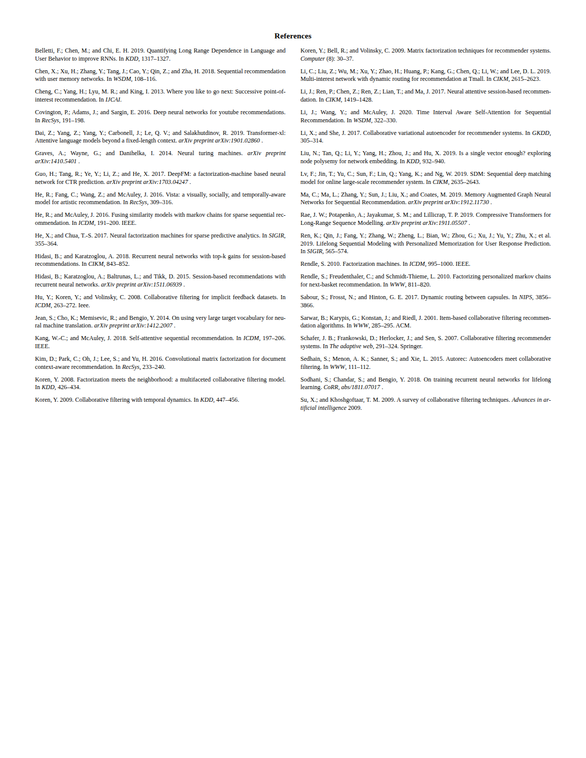References
Belletti, F.; Chen, M.; and Chi, E. H. 2019. Quantifying Long Range Dependence in Language and User Behavior to improve RNNs. In KDD, 1317–1327.
Chen, X.; Xu, H.; Zhang, Y.; Tang, J.; Cao, Y.; Qin, Z.; and Zha, H. 2018. Sequential recommendation with user memory networks. In WSDM, 108–116.
Cheng, C.; Yang, H.; Lyu, M. R.; and King, I. 2013. Where you like to go next: Successive point-of-interest recommendation. In IJCAI.
Covington, P.; Adams, J.; and Sargin, E. 2016. Deep neural networks for youtube recommendations. In RecSys, 191–198.
Dai, Z.; Yang, Z.; Yang, Y.; Carbonell, J.; Le, Q. V.; and Salakhutdinov, R. 2019. Transformer-xl: Attentive language models beyond a fixed-length context. arXiv preprint arXiv:1901.02860 .
Graves, A.; Wayne, G.; and Danihelka, I. 2014. Neural turing machines. arXiv preprint arXiv:1410.5401 .
Guo, H.; Tang, R.; Ye, Y.; Li, Z.; and He, X. 2017. DeepFM: a factorization-machine based neural network for CTR prediction. arXiv preprint arXiv:1703.04247 .
He, R.; Fang, C.; Wang, Z.; and McAuley, J. 2016. Vista: a visually, socially, and temporally-aware model for artistic recommendation. In RecSys, 309–316.
He, R.; and McAuley, J. 2016. Fusing similarity models with markov chains for sparse sequential recommendation. In ICDM, 191–200. IEEE.
He, X.; and Chua, T.-S. 2017. Neural factorization machines for sparse predictive analytics. In SIGIR, 355–364.
Hidasi, B.; and Karatzoglou, A. 2018. Recurrent neural networks with top-k gains for session-based recommendations. In CIKM, 843–852.
Hidasi, B.; Karatzoglou, A.; Baltrunas, L.; and Tikk, D. 2015. Session-based recommendations with recurrent neural networks. arXiv preprint arXiv:1511.06939 .
Hu, Y.; Koren, Y.; and Volinsky, C. 2008. Collaborative filtering for implicit feedback datasets. In ICDM, 263–272. Ieee.
Jean, S.; Cho, K.; Memisevic, R.; and Bengio, Y. 2014. On using very large target vocabulary for neural machine translation. arXiv preprint arXiv:1412.2007 .
Kang, W.-C.; and McAuley, J. 2018. Self-attentive sequential recommendation. In ICDM, 197–206. IEEE.
Kim, D.; Park, C.; Oh, J.; Lee, S.; and Yu, H. 2016. Convolutional matrix factorization for document context-aware recommendation. In RecSys, 233–240.
Koren, Y. 2008. Factorization meets the neighborhood: a multifaceted collaborative filtering model. In KDD, 426–434.
Koren, Y. 2009. Collaborative filtering with temporal dynamics. In KDD, 447–456.
Koren, Y.; Bell, R.; and Volinsky, C. 2009. Matrix factorization techniques for recommender systems. Computer (8): 30–37.
Li, C.; Liu, Z.; Wu, M.; Xu, Y.; Zhao, H.; Huang, P.; Kang, G.; Chen, Q.; Li, W.; and Lee, D. L. 2019. Multi-interest network with dynamic routing for recommendation at Tmall. In CIKM, 2615–2623.
Li, J.; Ren, P.; Chen, Z.; Ren, Z.; Lian, T.; and Ma, J. 2017. Neural attentive session-based recommendation. In CIKM, 1419–1428.
Li, J.; Wang, Y.; and McAuley, J. 2020. Time Interval Aware Self-Attention for Sequential Recommendation. In WSDM, 322–330.
Li, X.; and She, J. 2017. Collaborative variational autoencoder for recommender systems. In GKDD, 305–314.
Liu, N.; Tan, Q.; Li, Y.; Yang, H.; Zhou, J.; and Hu, X. 2019. Is a single vector enough? exploring node polysemy for network embedding. In KDD, 932–940.
Lv, F.; Jin, T.; Yu, C.; Sun, F.; Lin, Q.; Yang, K.; and Ng, W. 2019. SDM: Sequential deep matching model for online large-scale recommender system. In CIKM, 2635–2643.
Ma, C.; Ma, L.; Zhang, Y.; Sun, J.; Liu, X.; and Coates, M. 2019. Memory Augmented Graph Neural Networks for Sequential Recommendation. arXiv preprint arXiv:1912.11730 .
Rae, J. W.; Potapenko, A.; Jayakumar, S. M.; and Lillicrap, T. P. 2019. Compressive Transformers for Long-Range Sequence Modelling. arXiv preprint arXiv:1911.05507 .
Ren, K.; Qin, J.; Fang, Y.; Zhang, W.; Zheng, L.; Bian, W.; Zhou, G.; Xu, J.; Yu, Y.; Zhu, X.; et al. 2019. Lifelong Sequential Modeling with Personalized Memorization for User Response Prediction. In SIGIR, 565–574.
Rendle, S. 2010. Factorization machines. In ICDM, 995–1000. IEEE.
Rendle, S.; Freudenthaler, C.; and Schmidt-Thieme, L. 2010. Factorizing personalized markov chains for next-basket recommendation. In WWW, 811–820.
Sabour, S.; Frosst, N.; and Hinton, G. E. 2017. Dynamic routing between capsules. In NIPS, 3856–3866.
Sarwar, B.; Karypis, G.; Konstan, J.; and Riedl, J. 2001. Item-based collaborative filtering recommendation algorithms. In WWW, 285–295. ACM.
Schafer, J. B.; Frankowski, D.; Herlocker, J.; and Sen, S. 2007. Collaborative filtering recommender systems. In The adaptive web, 291–324. Springer.
Sedhain, S.; Menon, A. K.; Sanner, S.; and Xie, L. 2015. Autorec: Autoencoders meet collaborative filtering. In WWW, 111–112.
Sodhani, S.; Chandar, S.; and Bengio, Y. 2018. On training recurrent neural networks for lifelong learning. CoRR, abs/1811.07017 .
Su, X.; and Khoshgoftaar, T. M. 2009. A survey of collaborative filtering techniques. Advances in artificial intelligence 2009.